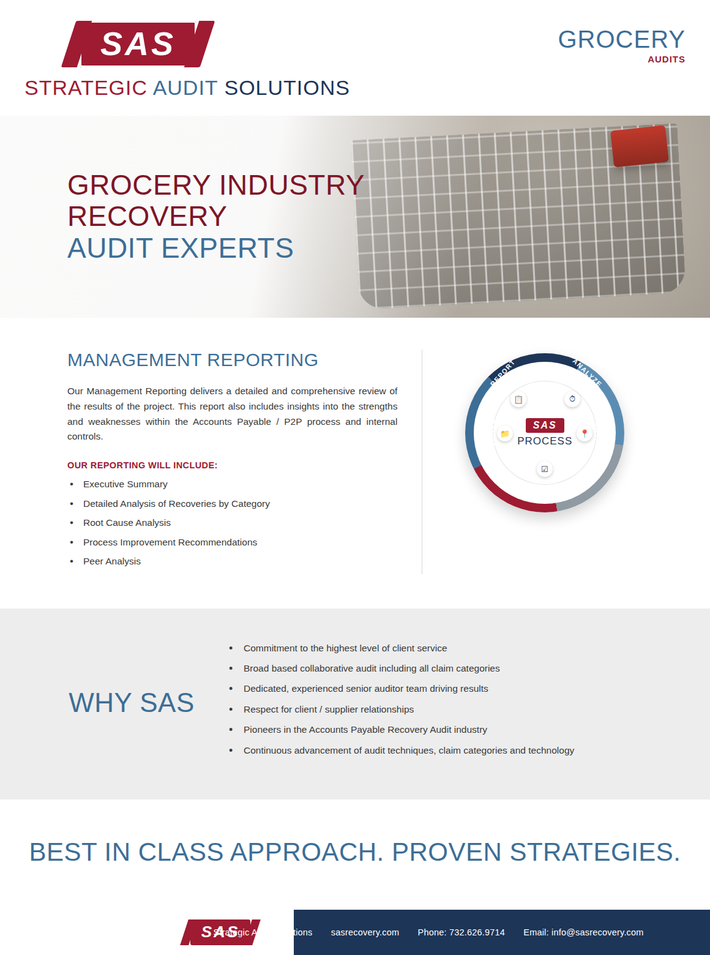SAS
Strategic Audit Solutions
Grocery
Audits
Grocery Industry Recovery Audit Experts
Management Reporting
Our Management Reporting delivers a detailed and comprehensive review of the results of the project. This report also includes insights into the strengths and weaknesses within the Accounts Payable / P2P process and internal controls.
Our Reporting Will Include:
Executive Summary
Detailed Analysis of Recoveries by Category
Root Cause Analysis
Process Improvement Recommendations
Peer Analysis
Report Analyze Identify Verify Recover 📋 ⏱ 📍 ☑ 📁
SAS
Process
Why SAS
Commitment to the highest level of client service
Broad based collaborative audit including all claim categories
Dedicated, experienced senior auditor team driving results
Respect for client / supplier relationships
Pioneers in the Accounts Payable Recovery Audit industry
Continuous advancement of audit techniques, claim categories and technology
Best in Class Approach. Proven Strategies.
SAS
Strategic Audit Solutions sasrecovery.com Phone: 732.626.9714 Email: info@sasrecovery.com